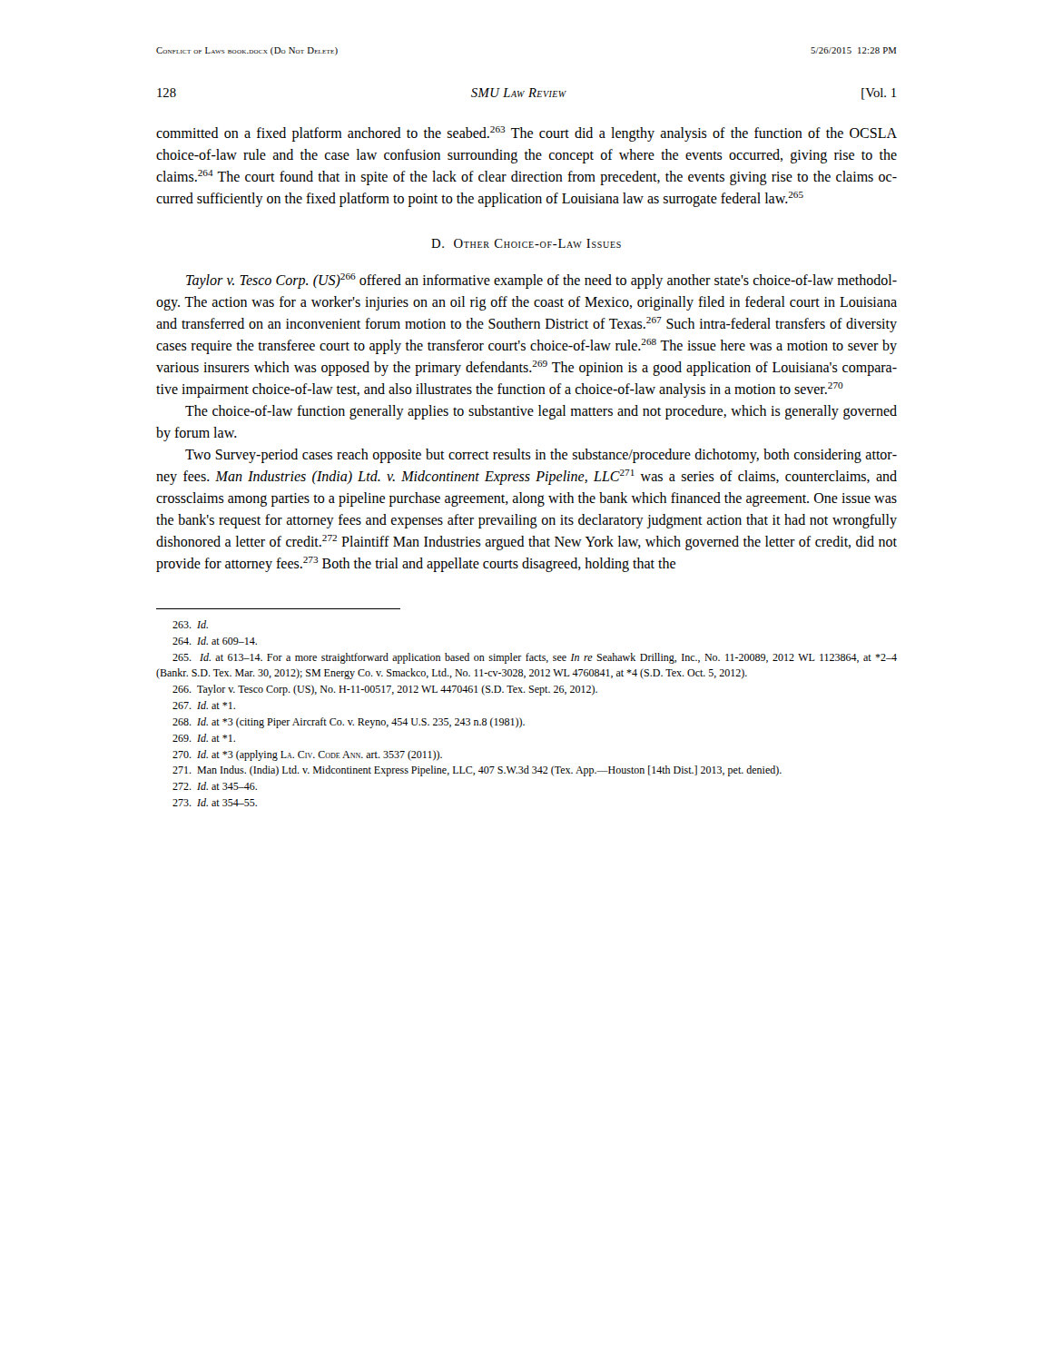Conflict of Laws book.docx (Do Not Delete) 5/26/2015 12:28 PM
128 SMU Law Review [Vol. 1
committed on a fixed platform anchored to the seabed.263 The court did a lengthy analysis of the function of the OCSLA choice-of-law rule and the case law confusion surrounding the concept of where the events occurred, giving rise to the claims.264 The court found that in spite of the lack of clear direction from precedent, the events giving rise to the claims occurred sufficiently on the fixed platform to point to the application of Louisiana law as surrogate federal law.265
D. Other Choice-of-Law Issues
Taylor v. Tesco Corp. (US)266 offered an informative example of the need to apply another state's choice-of-law methodology. The action was for a worker's injuries on an oil rig off the coast of Mexico, originally filed in federal court in Louisiana and transferred on an inconvenient forum motion to the Southern District of Texas.267 Such intra-federal transfers of diversity cases require the transferee court to apply the transferor court's choice-of-law rule.268 The issue here was a motion to sever by various insurers which was opposed by the primary defendants.269 The opinion is a good application of Louisiana's comparative impairment choice-of-law test, and also illustrates the function of a choice-of-law analysis in a motion to sever.270
The choice-of-law function generally applies to substantive legal matters and not procedure, which is generally governed by forum law.
Two Survey-period cases reach opposite but correct results in the substance/procedure dichotomy, both considering attorney fees. Man Industries (India) Ltd. v. Midcontinent Express Pipeline, LLC271 was a series of claims, counterclaims, and crossclaims among parties to a pipeline purchase agreement, along with the bank which financed the agreement. One issue was the bank's request for attorney fees and expenses after prevailing on its declaratory judgment action that it had not wrongfully dishonored a letter of credit.272 Plaintiff Man Industries argued that New York law, which governed the letter of credit, did not provide for attorney fees.273 Both the trial and appellate courts disagreed, holding that the
Id.
Id. at 609–14.
Id. at 613–14. For a more straightforward application based on simpler facts, see In re Seahawk Drilling, Inc., No. 11-20089, 2012 WL 1123864, at *2–4 (Bankr. S.D. Tex. Mar. 30, 2012); SM Energy Co. v. Smackco, Ltd., No. 11-cv-3028, 2012 WL 4760841, at *4 (S.D. Tex. Oct. 5, 2012).
Taylor v. Tesco Corp. (US), No. H-11-00517, 2012 WL 4470461 (S.D. Tex. Sept. 26, 2012).
Id. at *1.
Id. at *3 (citing Piper Aircraft Co. v. Reyno, 454 U.S. 235, 243 n.8 (1981)).
Id. at *1.
Id. at *3 (applying La. Civ. Code Ann. art. 3537 (2011)).
Man Indus. (India) Ltd. v. Midcontinent Express Pipeline, LLC, 407 S.W.3d 342 (Tex. App.—Houston [14th Dist.] 2013, pet. denied).
Id. at 345–46.
Id. at 354–55.